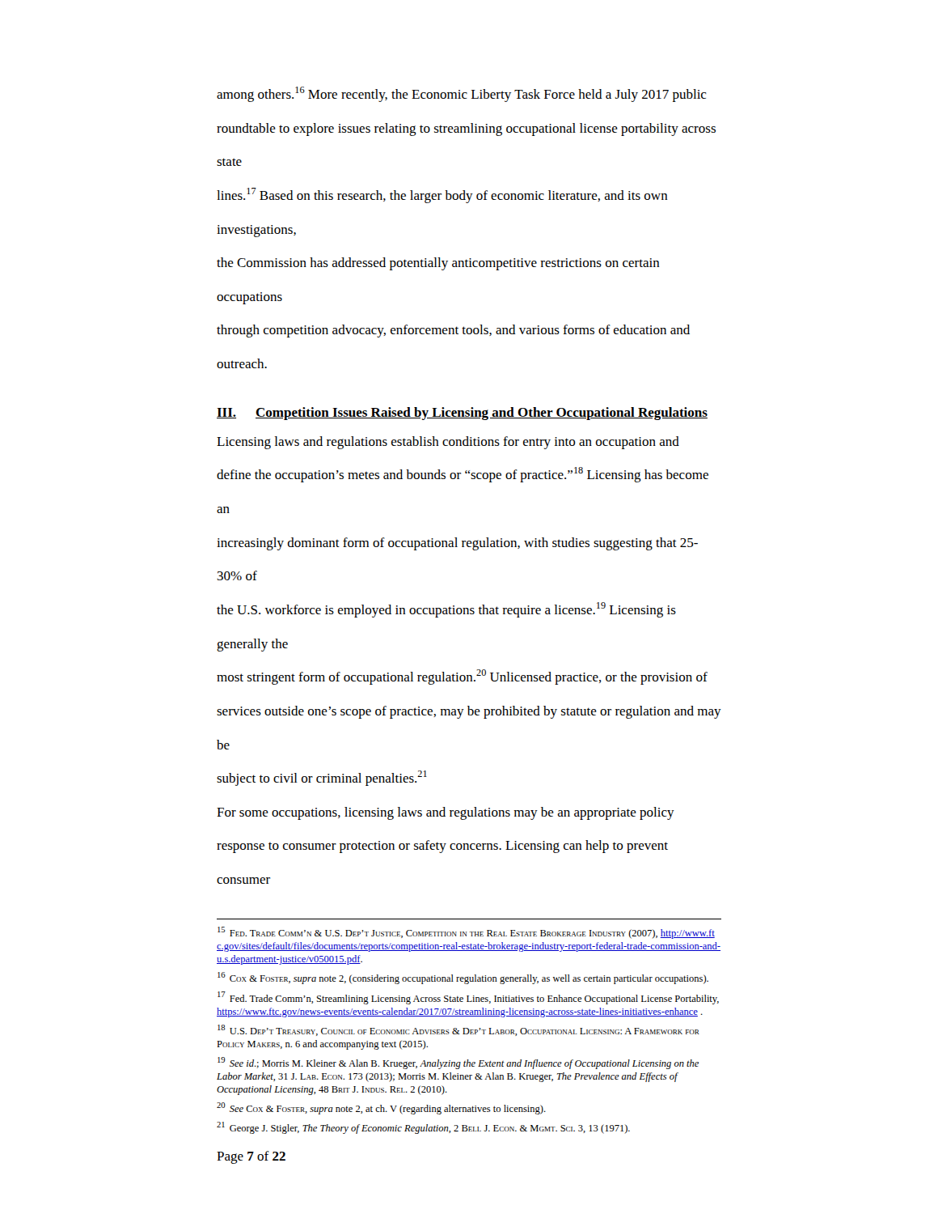among others.16 More recently, the Economic Liberty Task Force held a July 2017 public
roundtable to explore issues relating to streamlining occupational license portability across state
lines.17 Based on this research, the larger body of economic literature, and its own investigations,
the Commission has addressed potentially anticompetitive restrictions on certain occupations
through competition advocacy, enforcement tools, and various forms of education and outreach.
III. Competition Issues Raised by Licensing and Other Occupational Regulations
Licensing laws and regulations establish conditions for entry into an occupation and
define the occupation’s metes and bounds or “scope of practice.”18 Licensing has become an
increasingly dominant form of occupational regulation, with studies suggesting that 25-30% of
the U.S. workforce is employed in occupations that require a license.19 Licensing is generally the
most stringent form of occupational regulation.20 Unlicensed practice, or the provision of
services outside one’s scope of practice, may be prohibited by statute or regulation and may be
subject to civil or criminal penalties.21
For some occupations, licensing laws and regulations may be an appropriate policy
response to consumer protection or safety concerns. Licensing can help to prevent consumer
15 Fed. Trade Comm’n & U.S. Dep’t Justice, Competition in the Real Estate Brokerage Industry (2007), http://www.ftc.gov/sites/default/files/documents/reports/competition-real-estate-brokerage-industry-report-federal-trade-commission-and-u.s.department-justice/v050015.pdf.
16 Cox & Foster, supra note 2, (considering occupational regulation generally, as well as certain particular occupations).
17 Fed. Trade Comm’n, Streamlining Licensing Across State Lines, Initiatives to Enhance Occupational License Portability, https://www.ftc.gov/news-events/events-calendar/2017/07/streamlining-licensing-across-state-lines-initiatives-enhance .
18 U.S. Dep’t Treasury, Council of Economic Advisers & Dep’t Labor, Occupational Licensing: A Framework for Policy Makers, n. 6 and accompanying text (2015).
19 See id.; Morris M. Kleiner & Alan B. Krueger, Analyzing the Extent and Influence of Occupational Licensing on the Labor Market, 31 J. Lab. Econ. 173 (2013); Morris M. Kleiner & Alan B. Krueger, The Prevalence and Effects of Occupational Licensing, 48 Brit J. Indus. Rel. 2 (2010).
20 See Cox & Foster, supra note 2, at ch. V (regarding alternatives to licensing).
21 George J. Stigler, The Theory of Economic Regulation, 2 Bell J. Econ. & Mgmt. Sci. 3, 13 (1971).
Page 7 of 22